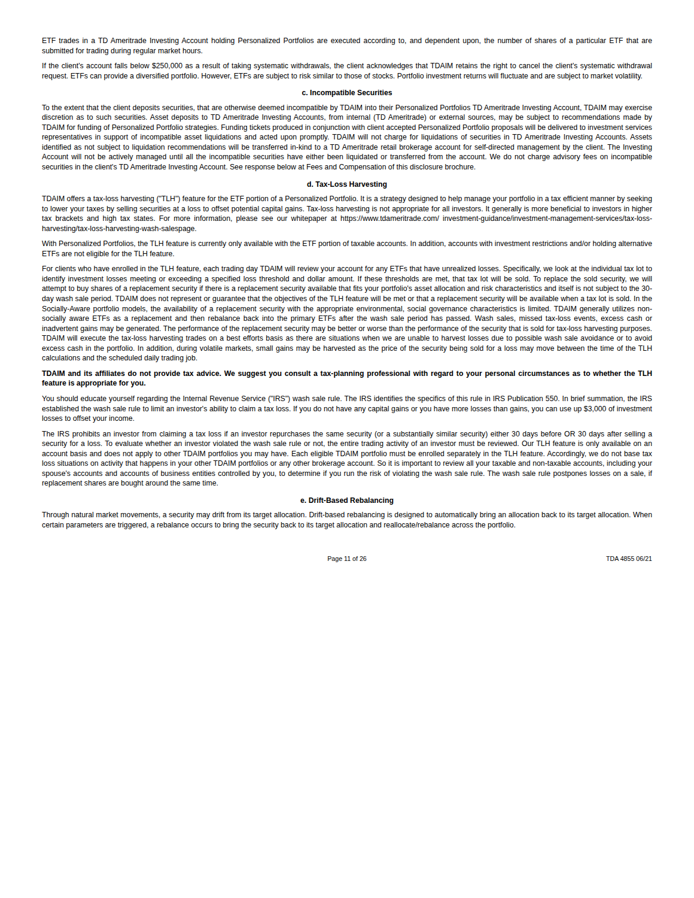ETF trades in a TD Ameritrade Investing Account holding Personalized Portfolios are executed according to, and dependent upon, the number of shares of a particular ETF that are submitted for trading during regular market hours.
If the client's account falls below $250,000 as a result of taking systematic withdrawals, the client acknowledges that TDAIM retains the right to cancel the client's systematic withdrawal request. ETFs can provide a diversified portfolio. However, ETFs are subject to risk similar to those of stocks. Portfolio investment returns will fluctuate and are subject to market volatility.
c. Incompatible Securities
To the extent that the client deposits securities, that are otherwise deemed incompatible by TDAIM into their Personalized Portfolios TD Ameritrade Investing Account, TDAIM may exercise discretion as to such securities. Asset deposits to TD Ameritrade Investing Accounts, from internal (TD Ameritrade) or external sources, may be subject to recommendations made by TDAIM for funding of Personalized Portfolio strategies. Funding tickets produced in conjunction with client accepted Personalized Portfolio proposals will be delivered to investment services representatives in support of incompatible asset liquidations and acted upon promptly. TDAIM will not charge for liquidations of securities in TD Ameritrade Investing Accounts. Assets identified as not subject to liquidation recommendations will be transferred in-kind to a TD Ameritrade retail brokerage account for self-directed management by the client. The Investing Account will not be actively managed until all the incompatible securities have either been liquidated or transferred from the account. We do not charge advisory fees on incompatible securities in the client's TD Ameritrade Investing Account. See response below at Fees and Compensation of this disclosure brochure.
d. Tax-Loss Harvesting
TDAIM offers a tax-loss harvesting ("TLH") feature for the ETF portion of a Personalized Portfolio. It is a strategy designed to help manage your portfolio in a tax efficient manner by seeking to lower your taxes by selling securities at a loss to offset potential capital gains. Tax-loss harvesting is not appropriate for all investors. It generally is more beneficial to investors in higher tax brackets and high tax states. For more information, please see our whitepaper at https://www.tdameritrade.com/ investment-guidance/investment-management-services/tax-loss-harvesting/tax-loss-harvesting-wash-salespage.
With Personalized Portfolios, the TLH feature is currently only available with the ETF portion of taxable accounts. In addition, accounts with investment restrictions and/or holding alternative ETFs are not eligible for the TLH feature.
For clients who have enrolled in the TLH feature, each trading day TDAIM will review your account for any ETFs that have unrealized losses. Specifically, we look at the individual tax lot to identify investment losses meeting or exceeding a specified loss threshold and dollar amount. If these thresholds are met, that tax lot will be sold. To replace the sold security, we will attempt to buy shares of a replacement security if there is a replacement security available that fits your portfolio's asset allocation and risk characteristics and itself is not subject to the 30-day wash sale period. TDAIM does not represent or guarantee that the objectives of the TLH feature will be met or that a replacement security will be available when a tax lot is sold. In the Socially-Aware portfolio models, the availability of a replacement security with the appropriate environmental, social governance characteristics is limited. TDAIM generally utilizes non-socially aware ETFs as a replacement and then rebalance back into the primary ETFs after the wash sale period has passed. Wash sales, missed tax-loss events, excess cash or inadvertent gains may be generated. The performance of the replacement security may be better or worse than the performance of the security that is sold for tax-loss harvesting purposes. TDAIM will execute the tax-loss harvesting trades on a best efforts basis as there are situations when we are unable to harvest losses due to possible wash sale avoidance or to avoid excess cash in the portfolio. In addition, during volatile markets, small gains may be harvested as the price of the security being sold for a loss may move between the time of the TLH calculations and the scheduled daily trading job.
TDAIM and its affiliates do not provide tax advice. We suggest you consult a tax-planning professional with regard to your personal circumstances as to whether the TLH feature is appropriate for you.
You should educate yourself regarding the Internal Revenue Service ("IRS") wash sale rule. The IRS identifies the specifics of this rule in IRS Publication 550. In brief summation, the IRS established the wash sale rule to limit an investor's ability to claim a tax loss. If you do not have any capital gains or you have more losses than gains, you can use up $3,000 of investment losses to offset your income.
The IRS prohibits an investor from claiming a tax loss if an investor repurchases the same security (or a substantially similar security) either 30 days before OR 30 days after selling a security for a loss. To evaluate whether an investor violated the wash sale rule or not, the entire trading activity of an investor must be reviewed. Our TLH feature is only available on an account basis and does not apply to other TDAIM portfolios you may have. Each eligible TDAIM portfolio must be enrolled separately in the TLH feature. Accordingly, we do not base tax loss situations on activity that happens in your other TDAIM portfolios or any other brokerage account. So it is important to review all your taxable and non-taxable accounts, including your spouse's accounts and accounts of business entities controlled by you, to determine if you run the risk of violating the wash sale rule. The wash sale rule postpones losses on a sale, if replacement shares are bought around the same time.
e. Drift-Based Rebalancing
Through natural market movements, a security may drift from its target allocation. Drift-based rebalancing is designed to automatically bring an allocation back to its target allocation. When certain parameters are triggered, a rebalance occurs to bring the security back to its target allocation and reallocate/rebalance across the portfolio.
Page 11 of 26 TDA 4855 06/21